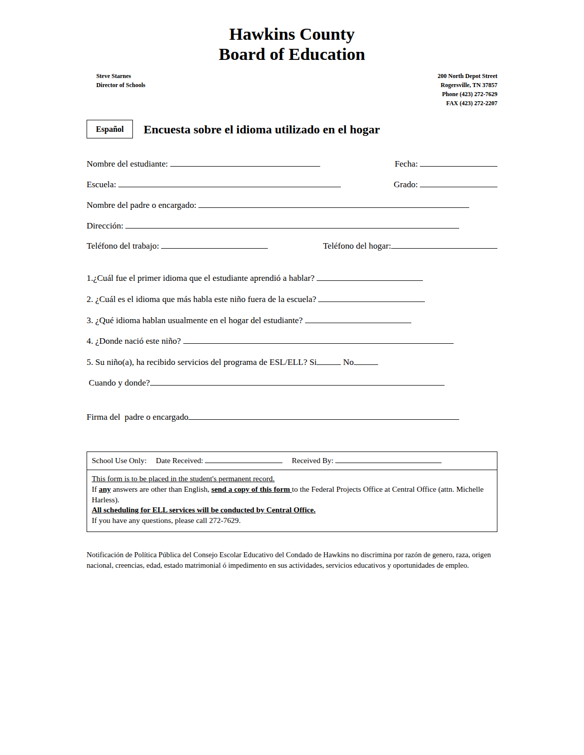Hawkins County
Board of Education
Steve Starnes
Director of Schools
200 North Depot Street
Rogersville, TN 37857
Phone (423) 272-7629
FAX (423) 272-2207
Español
Encuesta sobre el idioma utilizado en el hogar
Nombre del estudiante: Fecha:
Escuela: Grado:
Nombre del padre o encargado:
Dirección:
Teléfono del trabajo: Teléfono del hogar:
1.¿Cuál fue el primer idioma que el estudiante aprendió a hablar?
2. ¿Cuál es el idioma que más habla este niño fuera de la escuela?
3. ¿Qué idioma hablan usualmente en el hogar del estudiante?
4. ¿Donde nació este niño?
5. Su niño(a), ha recibido servicios del programa de ESL/ELL? Si No
Cuando y donde?
Firma del padre o encargado
School Use Only: Date Received: Received By:
This form is to be placed in the student's permanent record.
If any answers are other than English, send a copy of this form to the Federal Projects Office at Central Office (attn. Michelle Harless).
All scheduling for ELL services will be conducted by Central Office.
If you have any questions, please call 272-7629.
Notificación de Política Pública del Consejo Escolar Educativo del Condado de Hawkins no discrimina por razón de genero, raza, origen nacional, creencias, edad, estado matrimonial ó impedimento en sus actividades, servicios educativos y oportunidades de empleo.